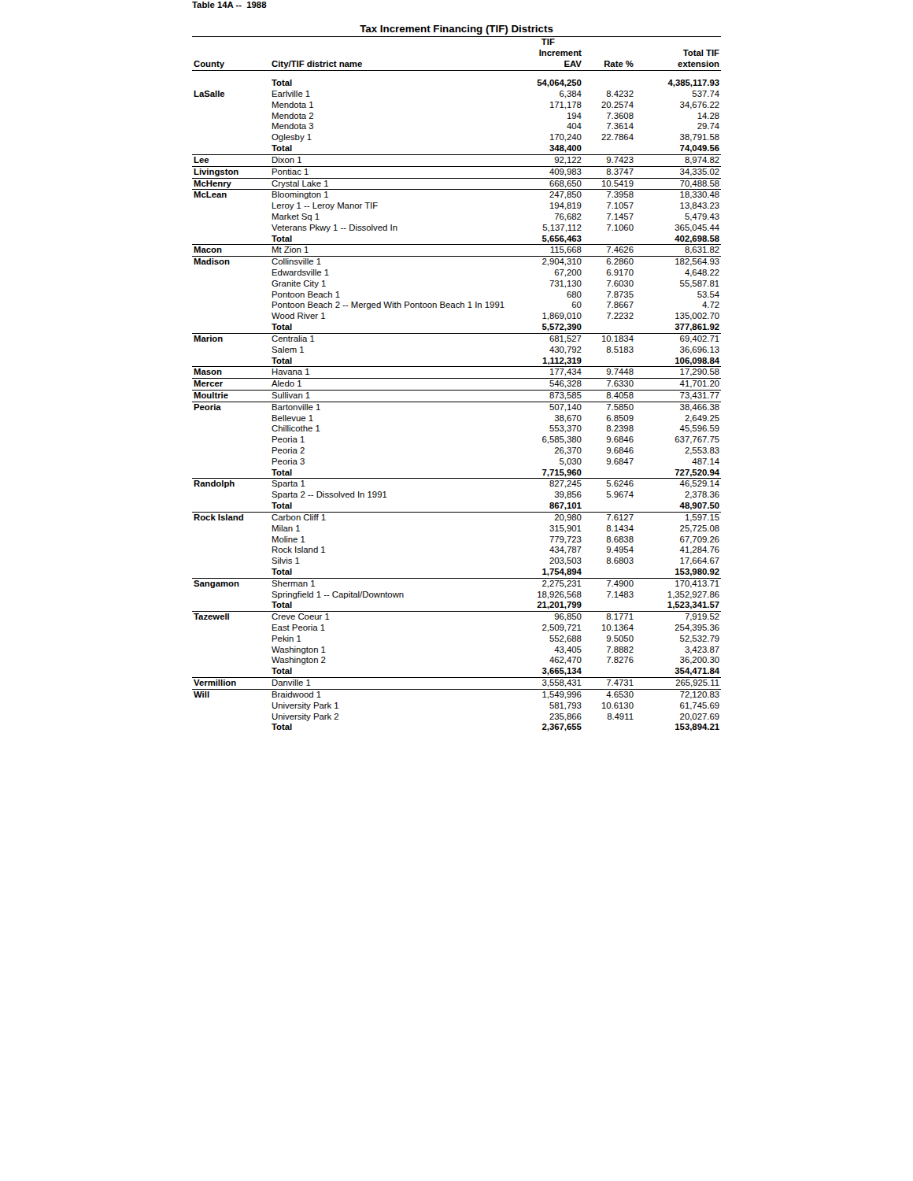Table 14A -- 1988
Tax Increment Financing (TIF) Districts
| | | TIF | | |
| --- | --- | --- | --- | --- |
| | | Increment | | Total TIF |
| County | City/TIF district name | EAV | Rate % | extension |
| | Total | 54,064,250 | | 4,385,117.93 |
| LaSalle | Earlville 1 | 6,384 | 8.4232 | 537.74 |
| | Mendota 1 | 171,178 | 20.2574 | 34,676.22 |
| | Mendota 2 | 194 | 7.3608 | 14.28 |
| | Mendota 3 | 404 | 7.3614 | 29.74 |
| | Oglesby 1 | 170,240 | 22.7864 | 38,791.58 |
| | Total | 348,400 | | 74,049.56 |
| Lee | Dixon 1 | 92,122 | 9.7423 | 8,974.82 |
| Livingston | Pontiac 1 | 409,983 | 8.3747 | 34,335.02 |
| McHenry | Crystal Lake 1 | 668,650 | 10.5419 | 70,488.58 |
| McLean | Bloomington 1 | 247,850 | 7.3958 | 18,330.48 |
| | Leroy 1 -- Leroy Manor TIF | 194,819 | 7.1057 | 13,843.23 |
| | Market Sq 1 | 76,682 | 7.1457 | 5,479.43 |
| | Veterans Pkwy 1 -- Dissolved In | 5,137,112 | 7.1060 | 365,045.44 |
| | Total | 5,656,463 | | 402,698.58 |
| Macon | Mt Zion 1 | 115,668 | 7.4626 | 8,631.82 |
| Madison | Collinsville 1 | 2,904,310 | 6.2860 | 182,564.93 |
| | Edwardsville 1 | 67,200 | 6.9170 | 4,648.22 |
| | Granite City 1 | 731,130 | 7.6030 | 55,587.81 |
| | Pontoon Beach 1 | 680 | 7.8735 | 53.54 |
| | Pontoon Beach 2 -- Merged With Pontoon Beach 1 In 1991 | 60 | 7.8667 | 4.72 |
| | Wood River 1 | 1,869,010 | 7.2232 | 135,002.70 |
| | Total | 5,572,390 | | 377,861.92 |
| Marion | Centralia 1 | 681,527 | 10.1834 | 69,402.71 |
| | Salem 1 | 430,792 | 8.5183 | 36,696.13 |
| | Total | 1,112,319 | | 106,098.84 |
| Mason | Havana 1 | 177,434 | 9.7448 | 17,290.58 |
| Mercer | Aledo 1 | 546,328 | 7.6330 | 41,701.20 |
| Moultrie | Sullivan 1 | 873,585 | 8.4058 | 73,431.77 |
| Peoria | Bartonville 1 | 507,140 | 7.5850 | 38,466.38 |
| | Bellevue 1 | 38,670 | 6.8509 | 2,649.25 |
| | Chillicothe 1 | 553,370 | 8.2398 | 45,596.59 |
| | Peoria 1 | 6,585,380 | 9.6846 | 637,767.75 |
| | Peoria 2 | 26,370 | 9.6846 | 2,553.83 |
| | Peoria 3 | 5,030 | 9.6847 | 487.14 |
| | Total | 7,715,960 | | 727,520.94 |
| Randolph | Sparta 1 | 827,245 | 5.6246 | 46,529.14 |
| | Sparta 2 -- Dissolved In 1991 | 39,856 | 5.9674 | 2,378.36 |
| | Total | 867,101 | | 48,907.50 |
| Rock Island | Carbon Cliff 1 | 20,980 | 7.6127 | 1,597.15 |
| | Milan 1 | 315,901 | 8.1434 | 25,725.08 |
| | Moline 1 | 779,723 | 8.6838 | 67,709.26 |
| | Rock Island 1 | 434,787 | 9.4954 | 41,284.76 |
| | Silvis 1 | 203,503 | 8.6803 | 17,664.67 |
| | Total | 1,754,894 | | 153,980.92 |
| Sangamon | Sherman 1 | 2,275,231 | 7.4900 | 170,413.71 |
| | Springfield 1 -- Capital/Downtown | 18,926,568 | 7.1483 | 1,352,927.86 |
| | Total | 21,201,799 | | 1,523,341.57 |
| Tazewell | Creve Coeur 1 | 96,850 | 8.1771 | 7,919.52 |
| | East Peoria 1 | 2,509,721 | 10.1364 | 254,395.36 |
| | Pekin 1 | 552,688 | 9.5050 | 52,532.79 |
| | Washington 1 | 43,405 | 7.8882 | 3,423.87 |
| | Washington 2 | 462,470 | 7.8276 | 36,200.30 |
| | Total | 3,665,134 | | 354,471.84 |
| Vermillion | Danville 1 | 3,558,431 | 7.4731 | 265,925.11 |
| Will | Braidwood 1 | 1,549,996 | 4.6530 | 72,120.83 |
| | University Park 1 | 581,793 | 10.6130 | 61,745.69 |
| | University Park 2 | 235,866 | 8.4911 | 20,027.69 |
| | Total | 2,367,655 | | 153,894.21 |